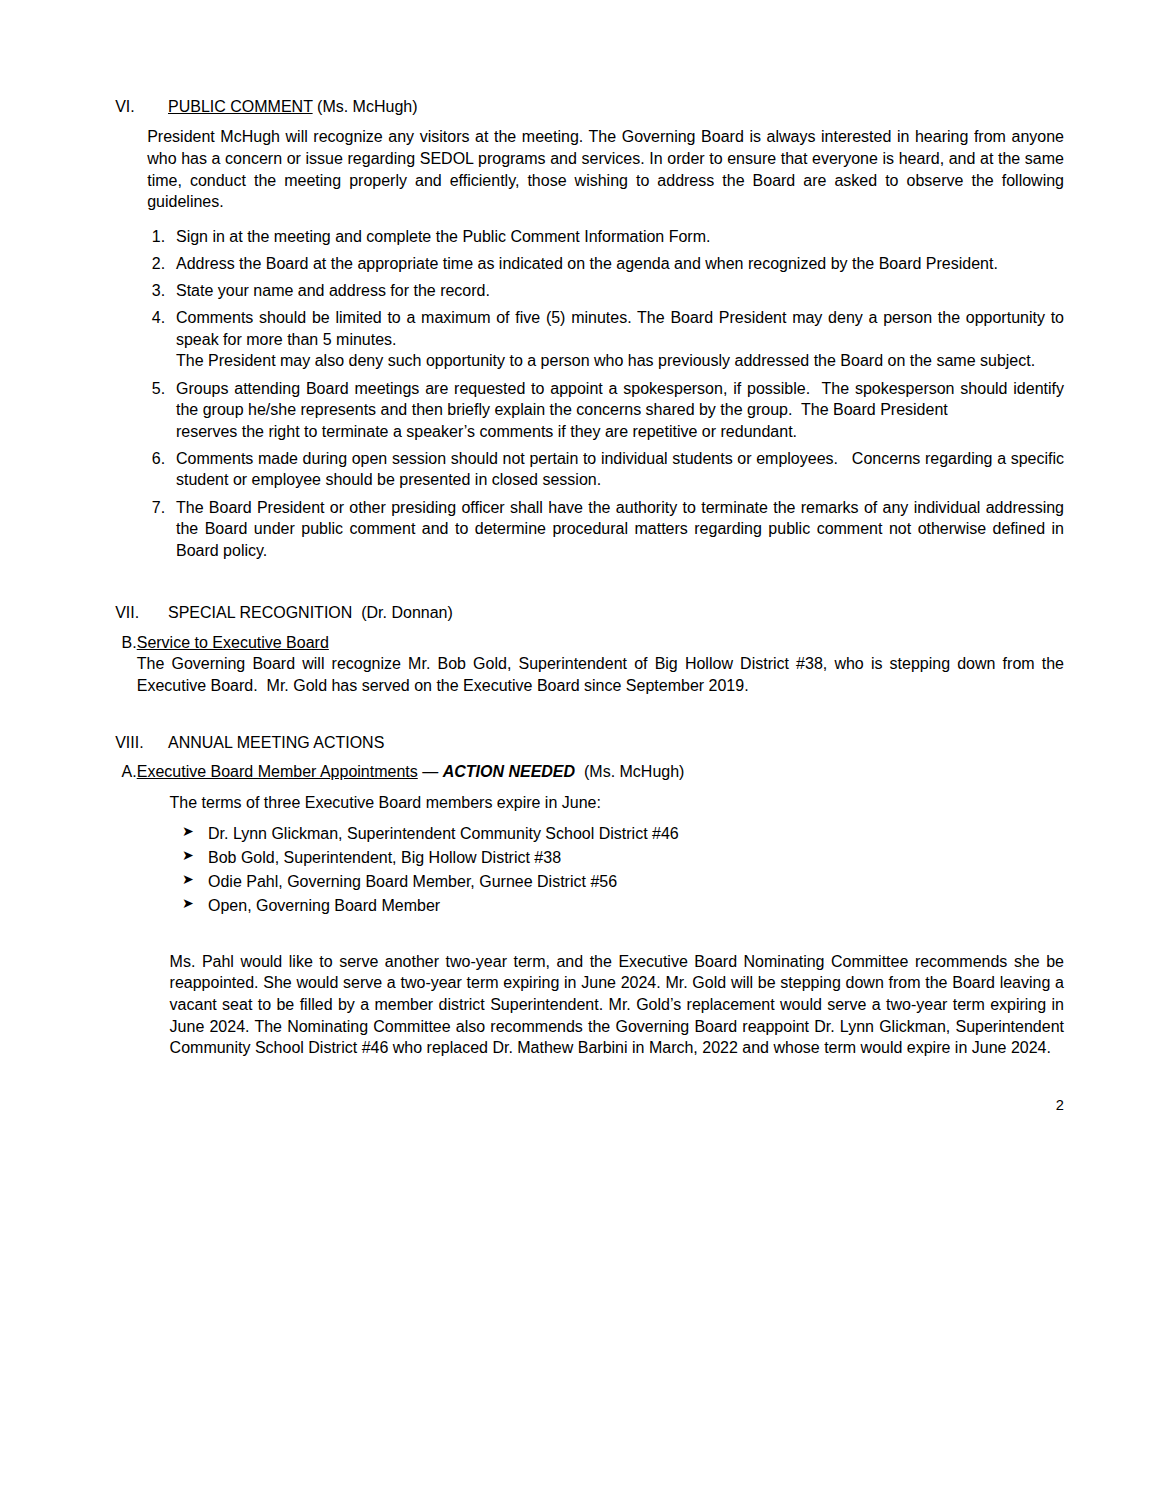VI.
PUBLIC COMMENT (Ms. McHugh)
President McHugh will recognize any visitors at the meeting. The Governing Board is always interested in hearing from anyone who has a concern or issue regarding SEDOL programs and services. In order to ensure that everyone is heard, and at the same time, conduct the meeting properly and efficiently, those wishing to address the Board are asked to observe the following guidelines.
Sign in at the meeting and complete the Public Comment Information Form.
Address the Board at the appropriate time as indicated on the agenda and when recognized by the Board President.
State your name and address for the record.
Comments should be limited to a maximum of five (5) minutes. The Board President may deny a person the opportunity to speak for more than 5 minutes.
The President may also deny such opportunity to a person who has previously addressed the Board on the same subject.
Groups attending Board meetings are requested to appoint a spokesperson, if possible. The spokesperson should identify the group he/she represents and then briefly explain the concerns shared by the group. The Board President
reserves the right to terminate a speaker’s comments if they are repetitive or redundant.
Comments made during open session should not pertain to individual students or employees. Concerns regarding a specific student or employee should be presented in closed session.
The Board President or other presiding officer shall have the authority to terminate the remarks of any individual addressing the Board under public comment and to determine procedural matters regarding public comment not otherwise defined in Board policy.
VII.
SPECIAL RECOGNITION (Dr. Donnan)
B.
Service to Executive Board
The Governing Board will recognize Mr. Bob Gold, Superintendent of Big Hollow District #38, who is stepping down from the Executive Board. Mr. Gold has served on the Executive Board since September 2019.
VIII.
ANNUAL MEETING ACTIONS
A.
Executive Board Member Appointments — ACTION NEEDED (Ms. McHugh)
The terms of three Executive Board members expire in June:
Dr. Lynn Glickman, Superintendent Community School District #46
Bob Gold, Superintendent, Big Hollow District #38
Odie Pahl, Governing Board Member, Gurnee District #56
Open, Governing Board Member
Ms. Pahl would like to serve another two-year term, and the Executive Board Nominating Committee recommends she be reappointed. She would serve a two-year term expiring in June 2024. Mr. Gold will be stepping down from the Board leaving a vacant seat to be filled by a member district Superintendent. Mr. Gold’s replacement would serve a two-year term expiring in June 2024. The Nominating Committee also recommends the Governing Board reappoint Dr. Lynn Glickman, Superintendent Community School District #46 who replaced Dr. Mathew Barbini in March, 2022 and whose term would expire in June 2024.
2